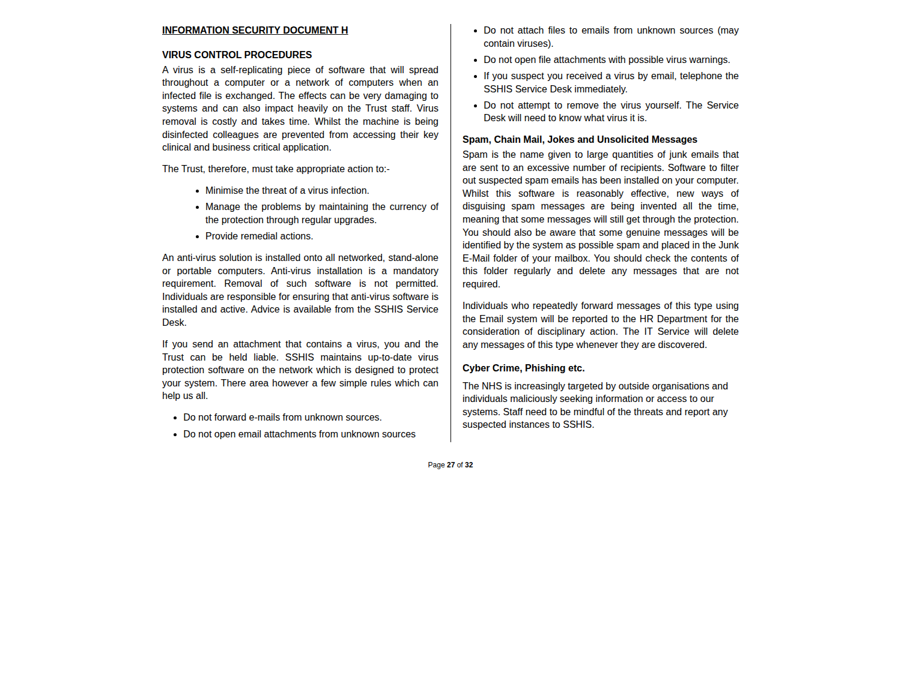INFORMATION SECURITY DOCUMENT H
VIRUS CONTROL PROCEDURES
A virus is a self-replicating piece of software that will spread throughout a computer or a network of computers when an infected file is exchanged. The effects can be very damaging to systems and can also impact heavily on the Trust staff. Virus removal is costly and takes time. Whilst the machine is being disinfected colleagues are prevented from accessing their key clinical and business critical application.
The Trust, therefore, must take appropriate action to:-
Minimise the threat of a virus infection.
Manage the problems by maintaining the currency of the protection through regular upgrades.
Provide remedial actions.
An anti-virus solution is installed onto all networked, stand-alone or portable computers. Anti-virus installation is a mandatory requirement. Removal of such software is not permitted. Individuals are responsible for ensuring that anti-virus software is installed and active. Advice is available from the SSHIS Service Desk.
If you send an attachment that contains a virus, you and the Trust can be held liable. SSHIS maintains up-to-date virus protection software on the network which is designed to protect your system. There area however a few simple rules which can help us all.
Do not forward e-mails from unknown sources.
Do not open email attachments from unknown sources
Do not attach files to emails from unknown sources (may contain viruses).
Do not open file attachments with possible virus warnings.
If you suspect you received a virus by email, telephone the SSHIS Service Desk immediately.
Do not attempt to remove the virus yourself. The Service Desk will need to know what virus it is.
Spam, Chain Mail, Jokes and Unsolicited Messages
Spam is the name given to large quantities of junk emails that are sent to an excessive number of recipients. Software to filter out suspected spam emails has been installed on your computer. Whilst this software is reasonably effective, new ways of disguising spam messages are being invented all the time, meaning that some messages will still get through the protection. You should also be aware that some genuine messages will be identified by the system as possible spam and placed in the Junk E-Mail folder of your mailbox. You should check the contents of this folder regularly and delete any messages that are not required.
Individuals who repeatedly forward messages of this type using the Email system will be reported to the HR Department for the consideration of disciplinary action. The IT Service will delete any messages of this type whenever they are discovered.
Cyber Crime, Phishing etc.
The NHS is increasingly targeted by outside organisations and individuals maliciously seeking information or access to our systems. Staff need to be mindful of the threats and report any suspected instances to SSHIS.
Page 27 of 32